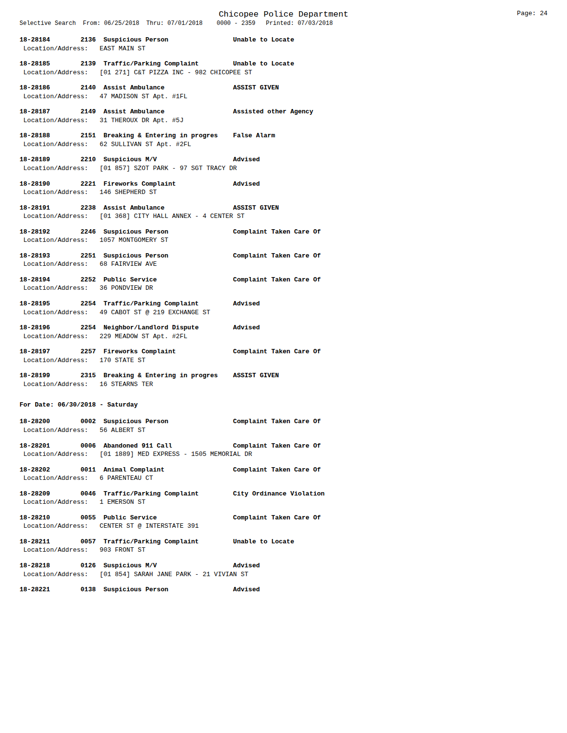Chicopee Police Department Page: 24
Selective Search From: 06/25/2018 Thru: 07/01/2018 0000 - 2359 Printed: 07/03/2018
18-28184 2136 Suspicious Person Unable to Locate Location/Address: EAST MAIN ST
18-28185 2139 Traffic/Parking Complaint Unable to Locate Location/Address: [01 271] C&T PIZZA INC - 982 CHICOPEE ST
18-28186 2140 Assist Ambulance ASSIST GIVEN Location/Address: 47 MADISON ST Apt. #1FL
18-28187 2149 Assist Ambulance Assisted other Agency Location/Address: 31 THEROUX DR Apt. #5J
18-28188 2151 Breaking & Entering in progres False Alarm Location/Address: 62 SULLIVAN ST Apt. #2FL
18-28189 2210 Suspicious M/V Advised Location/Address: [01 857] SZOT PARK - 97 SGT TRACY DR
18-28190 2221 Fireworks Complaint Advised Location/Address: 146 SHEPHERD ST
18-28191 2238 Assist Ambulance ASSIST GIVEN Location/Address: [01 368] CITY HALL ANNEX - 4 CENTER ST
18-28192 2246 Suspicious Person Complaint Taken Care Of Location/Address: 1057 MONTGOMERY ST
18-28193 2251 Suspicious Person Complaint Taken Care Of Location/Address: 68 FAIRVIEW AVE
18-28194 2252 Public Service Complaint Taken Care Of Location/Address: 36 PONDVIEW DR
18-28195 2254 Traffic/Parking Complaint Advised Location/Address: 49 CABOT ST @ 219 EXCHANGE ST
18-28196 2254 Neighbor/Landlord Dispute Advised Location/Address: 229 MEADOW ST Apt. #2FL
18-28197 2257 Fireworks Complaint Complaint Taken Care Of Location/Address: 170 STATE ST
18-28199 2315 Breaking & Entering in progres ASSIST GIVEN Location/Address: 16 STEARNS TER
For Date: 06/30/2018 - Saturday
18-28200 0002 Suspicious Person Complaint Taken Care Of Location/Address: 56 ALBERT ST
18-28201 0006 Abandoned 911 Call Complaint Taken Care Of Location/Address: [01 1889] MED EXPRESS - 1505 MEMORIAL DR
18-28202 0011 Animal Complaint Complaint Taken Care Of Location/Address: 6 PARENTEAU CT
18-28209 0046 Traffic/Parking Complaint City Ordinance Violation Location/Address: 1 EMERSON ST
18-28210 0055 Public Service Complaint Taken Care Of Location/Address: CENTER ST @ INTERSTATE 391
18-28211 0057 Traffic/Parking Complaint Unable to Locate Location/Address: 903 FRONT ST
18-28218 0126 Suspicious M/V Advised Location/Address: [01 854] SARAH JANE PARK - 21 VIVIAN ST
18-28221 0138 Suspicious Person Advised